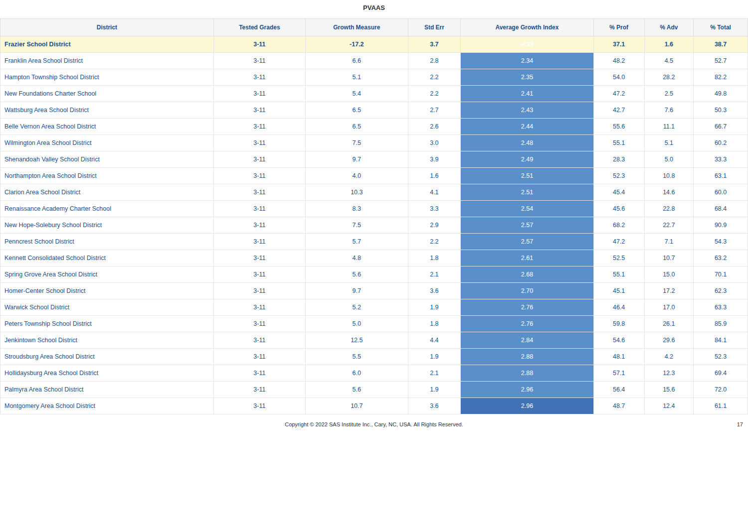PVAAS
| District | Tested Grades | Growth Measure | Std Err | Average Growth Index | % Prof | % Adv | % Total |
| --- | --- | --- | --- | --- | --- | --- | --- |
| Frazier School District | 3-11 | -17.2 | 3.7 | -4.70 | 37.1 | 1.6 | 38.7 |
| Franklin Area School District | 3-11 | 6.6 | 2.8 | 2.34 | 48.2 | 4.5 | 52.7 |
| Hampton Township School District | 3-11 | 5.1 | 2.2 | 2.35 | 54.0 | 28.2 | 82.2 |
| New Foundations Charter School | 3-11 | 5.4 | 2.2 | 2.41 | 47.2 | 2.5 | 49.8 |
| Wattsburg Area School District | 3-11 | 6.5 | 2.7 | 2.43 | 42.7 | 7.6 | 50.3 |
| Belle Vernon Area School District | 3-11 | 6.5 | 2.6 | 2.44 | 55.6 | 11.1 | 66.7 |
| Wilmington Area School District | 3-11 | 7.5 | 3.0 | 2.48 | 55.1 | 5.1 | 60.2 |
| Shenandoah Valley School District | 3-11 | 9.7 | 3.9 | 2.49 | 28.3 | 5.0 | 33.3 |
| Northampton Area School District | 3-11 | 4.0 | 1.6 | 2.51 | 52.3 | 10.8 | 63.1 |
| Clarion Area School District | 3-11 | 10.3 | 4.1 | 2.51 | 45.4 | 14.6 | 60.0 |
| Renaissance Academy Charter School | 3-11 | 8.3 | 3.3 | 2.54 | 45.6 | 22.8 | 68.4 |
| New Hope-Solebury School District | 3-11 | 7.5 | 2.9 | 2.57 | 68.2 | 22.7 | 90.9 |
| Penncrest School District | 3-11 | 5.7 | 2.2 | 2.57 | 47.2 | 7.1 | 54.3 |
| Kennett Consolidated School District | 3-11 | 4.8 | 1.8 | 2.61 | 52.5 | 10.7 | 63.2 |
| Spring Grove Area School District | 3-11 | 5.6 | 2.1 | 2.68 | 55.1 | 15.0 | 70.1 |
| Homer-Center School District | 3-11 | 9.7 | 3.6 | 2.70 | 45.1 | 17.2 | 62.3 |
| Warwick School District | 3-11 | 5.2 | 1.9 | 2.76 | 46.4 | 17.0 | 63.3 |
| Peters Township School District | 3-11 | 5.0 | 1.8 | 2.76 | 59.8 | 26.1 | 85.9 |
| Jenkintown School District | 3-11 | 12.5 | 4.4 | 2.84 | 54.6 | 29.6 | 84.1 |
| Stroudsburg Area School District | 3-11 | 5.5 | 1.9 | 2.88 | 48.1 | 4.2 | 52.3 |
| Hollidaysburg Area School District | 3-11 | 6.0 | 2.1 | 2.88 | 57.1 | 12.3 | 69.4 |
| Palmyra Area School District | 3-11 | 5.6 | 1.9 | 2.96 | 56.4 | 15.6 | 72.0 |
| Montgomery Area School District | 3-11 | 10.7 | 3.6 | 2.96 | 48.7 | 12.4 | 61.1 |
Copyright © 2022 SAS Institute Inc., Cary, NC, USA. All Rights Reserved. 17